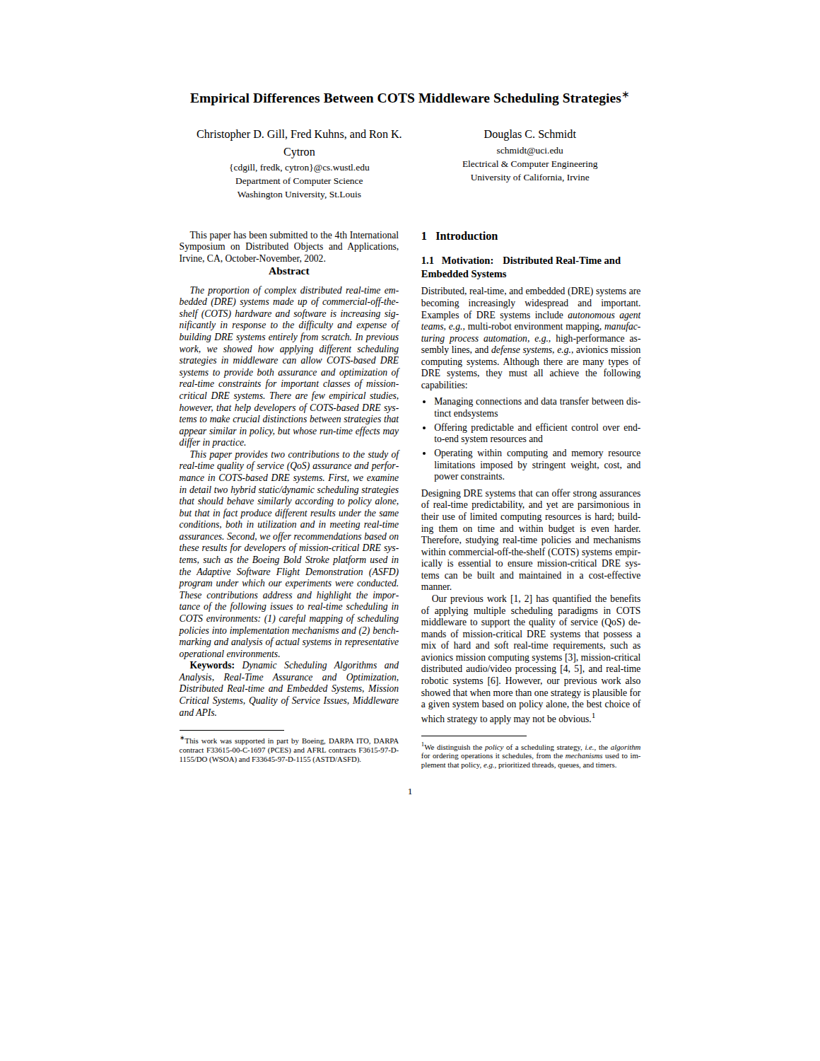Empirical Differences Between COTS Middleware Scheduling Strategies∗
| Christopher D. Gill, Fred Kuhns, and Ron K. Cytron {cdgill, fredk, cytron}@cs.wustl.edu Department of Computer Science Washington University, St.Louis | Douglas C. Schmidt schmidt@uci.edu Electrical & Computer Engineering University of California, Irvine |
This paper has been submitted to the 4th International Symposium on Distributed Objects and Applications, Irvine, CA, October-November, 2002.
Abstract
The proportion of complex distributed real-time embedded (DRE) systems made up of commercial-off-the-shelf (COTS) hardware and software is increasing significantly in response to the difficulty and expense of building DRE systems entirely from scratch. In previous work, we showed how applying different scheduling strategies in middleware can allow COTS-based DRE systems to provide both assurance and optimization of real-time constraints for important classes of mission-critical DRE systems. There are few empirical studies, however, that help developers of COTS-based DRE systems to make crucial distinctions between strategies that appear similar in policy, but whose run-time effects may differ in practice.
This paper provides two contributions to the study of real-time quality of service (QoS) assurance and performance in COTS-based DRE systems. First, we examine in detail two hybrid static/dynamic scheduling strategies that should behave similarly according to policy alone, but that in fact produce different results under the same conditions, both in utilization and in meeting real-time assurances. Second, we offer recommendations based on these results for developers of mission-critical DRE systems, such as the Boeing Bold Stroke platform used in the Adaptive Software Flight Demonstration (ASFD) program under which our experiments were conducted. These contributions address and highlight the importance of the following issues to real-time scheduling in COTS environments: (1) careful mapping of scheduling policies into implementation mechanisms and (2) benchmarking and analysis of actual systems in representative operational environments.
Keywords: Dynamic Scheduling Algorithms and Analysis, Real-Time Assurance and Optimization, Distributed Real-time and Embedded Systems, Mission Critical Systems, Quality of Service Issues, Middleware and APIs.
∗This work was supported in part by Boeing, DARPA ITO, DARPA contract F33615-00-C-1697 (PCES) and AFRL contracts F3615-97-D-1155/DO (WSOA) and F33645-97-D-1155 (ASTD/ASFD).
1 Introduction
1.1 Motivation: Distributed Real-Time and Embedded Systems
Distributed, real-time, and embedded (DRE) systems are becoming increasingly widespread and important. Examples of DRE systems include autonomous agent teams, e.g., multi-robot environment mapping, manufacturing process automation, e.g., high-performance assembly lines, and defense systems, e.g., avionics mission computing systems. Although there are many types of DRE systems, they must all achieve the following capabilities:
Managing connections and data transfer between distinct endsystems
Offering predictable and efficient control over end-to-end system resources and
Operating within computing and memory resource limitations imposed by stringent weight, cost, and power constraints.
Designing DRE systems that can offer strong assurances of real-time predictability, and yet are parsimonious in their use of limited computing resources is hard; building them on time and within budget is even harder. Therefore, studying real-time policies and mechanisms within commercial-off-the-shelf (COTS) systems empirically is essential to ensure mission-critical DRE systems can be built and maintained in a cost-effective manner.
Our previous work [1, 2] has quantified the benefits of applying multiple scheduling paradigms in COTS middleware to support the quality of service (QoS) demands of mission-critical DRE systems that possess a mix of hard and soft real-time requirements, such as avionics mission computing systems [3], mission-critical distributed audio/video processing [4, 5], and real-time robotic systems [6]. However, our previous work also showed that when more than one strategy is plausible for a given system based on policy alone, the best choice of which strategy to apply may not be obvious.1
1We distinguish the policy of a scheduling strategy, i.e., the algorithm for ordering operations it schedules, from the mechanisms used to implement that policy, e.g., prioritized threads, queues, and timers.
1